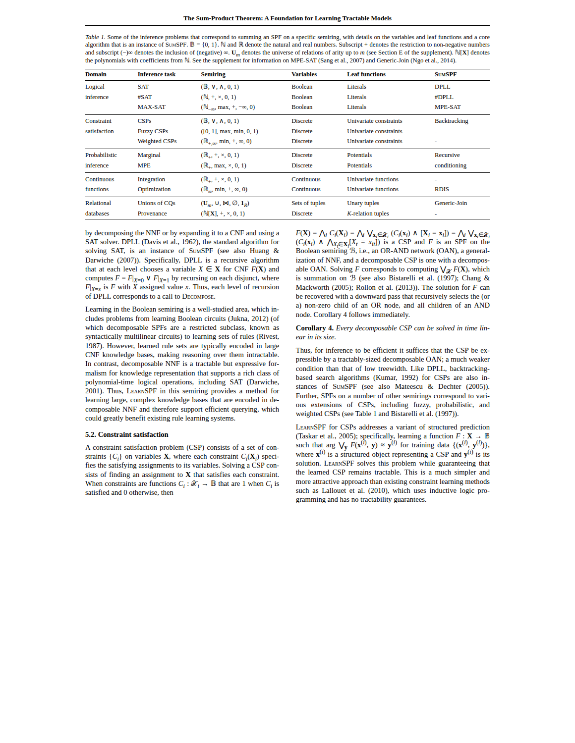The Sum-Product Theorem: A Foundation for Learning Tractable Models
Table 1. Some of the inference problems that correspond to summing an SPF on a specific semiring, with details on the variables and leaf functions and a core algorithm that is an instance of SumSPF. 𝔹 = {0, 1}. ℕ and ℝ denote the natural and real numbers. Subscript + denotes the restriction to non-negative numbers and subscript (−)∞ denotes the inclusion of (negative) ∞. Um denotes the universe of relations of arity up to m (see Section E of the supplement). ℕ[X] denotes the polynomials with coefficients from ℕ. See the supplement for information on MPE-SAT (Sang et al., 2007) and Generic-Join (Ngo et al., 2014).
| Domain | Inference task | Semiring | Variables | Leaf functions | SumSPF |
| --- | --- | --- | --- | --- | --- |
| Logical | SAT | (𝔹, ∨, ∧, 0, 1) | Boolean | Literals | DPLL |
| inference | #SAT | (ℕ, +, ×, 0, 1) | Boolean | Literals | #DPLL |
| | MAX-SAT | (ℕ −∞ , max, +, −∞, 0) | Boolean | Literals | MPE-SAT |
| Constraint | CSPs | (𝔹, ∨, ∧, 0, 1) | Discrete | Univariate constraints | Backtracking |
| satisfaction | Fuzzy CSPs | ([0, 1], max, min, 0, 1) | Discrete | Univariate constraints | - |
| | Weighted CSPs | (ℝ +,∞ , min, +, ∞, 0) | Discrete | Univariate constraints | - |
| Probabilistic | Marginal | (ℝ + , +, ×, 0, 1) | Discrete | Potentials | Recursive |
| inference | MPE | (ℝ + , max, ×, 0, 1) | Discrete | Potentials | conditioning |
| Continuous | Integration | (ℝ + , +, ×, 0, 1) | Continuous | Univariate functions | - |
| functions | Optimization | (ℝ ∞ , min, +, ∞, 0) | Continuous | Univariate functions | RDIS |
| Relational | Unions of CQs | ( U m , ∪, ⋈, ∅, 1 R ) | Sets of tuples | Unary tuples | Generic-Join |
| databases | Provenance | (ℕ[ X ], +, ×, 0, 1) | Discrete | K -relation tuples | - |
by decomposing the NNF or by expanding it to a CNF and using a SAT solver. DPLL (Davis et al., 1962), the standard algorithm for solving SAT, is an instance of SumSPF (see also Huang & Darwiche (2007)). Specifically, DPLL is a recursive algorithm that at each level chooses a variable X ∈ X for CNF F(X) and computes F = F|X=0 ∨ F|X=1 by recursing on each disjunct, where F|X=x is F with X assigned value x. Thus, each level of recursion of DPLL corresponds to a call to Decompose.
Learning in the Boolean semiring is a well-studied area, which includes problems from learning Boolean circuits (Jukna, 2012) (of which decomposable SPFs are a restricted subclass, known as syntactically multilinear circuits) to learning sets of rules (Rivest, 1987). However, learned rule sets are typically encoded in large CNF knowledge bases, making reasoning over them intractable. In contrast, decomposable NNF is a tractable but expressive formalism for knowledge representation that supports a rich class of polynomial-time logical operations, including SAT (Darwiche, 2001). Thus, LearnSPF in this semiring provides a method for learning large, complex knowledge bases that are encoded in decomposable NNF and therefore support efficient querying, which could greatly benefit existing rule learning systems.
5.2. Constraint satisfaction
A constraint satisfaction problem (CSP) consists of a set of constraints {Ci} on variables X, where each constraint Ci(Xi) specifies the satisfying assignments to its variables. Solving a CSP consists of finding an assignment to X that satisfies each constraint. When constraints are functions Ci : 𝒳i → 𝔹 that are 1 when Ci is satisfied and 0 otherwise, then
F(X) = ⋀i Ci(Xi) = ⋀i ⋁xi∈𝒳i (Ci(xi) ∧ [Xi = xi]) = ⋀i ⋁xi∈𝒳i (Ci(xi) ∧ ⋀Xt∈Xi[Xt = xit]) is a CSP and F is an SPF on the Boolean semiring ℬ, i.e., an OR-AND network (OAN), a generalization of NNF, and a decomposable CSP is one with a decomposable OAN. Solving F corresponds to computing ⋁𝒳 F(X), which is summation on ℬ (see also Bistarelli et al. (1997); Chang & Mackworth (2005); Rollon et al. (2013)). The solution for F can be recovered with a downward pass that recursively selects the (or a) non-zero child of an OR node, and all children of an AND node. Corollary 4 follows immediately.
Corollary 4. Every decomposable CSP can be solved in time linear in its size.
Thus, for inference to be efficient it suffices that the CSP be expressible by a tractably-sized decomposable OAN; a much weaker condition than that of low treewidth. Like DPLL, backtracking-based search algorithms (Kumar, 1992) for CSPs are also instances of SumSPF (see also Mateescu & Dechter (2005)). Further, SPFs on a number of other semirings correspond to various extensions of CSPs, including fuzzy, probabilistic, and weighted CSPs (see Table 1 and Bistarelli et al. (1997)).
LearnSPF for CSPs addresses a variant of structured prediction (Taskar et al., 2005); specifically, learning a function F : X → 𝔹 such that arg ⋁y F(x(i), y) ≈ y(i) for training data {(x(i), y(i))}, where x(i) is a structured object representing a CSP and y(i) is its solution. LearnSPF solves this problem while guaranteeing that the learned CSP remains tractable. This is a much simpler and more attractive approach than existing constraint learning methods such as Lallouet et al. (2010), which uses inductive logic programming and has no tractability guarantees.